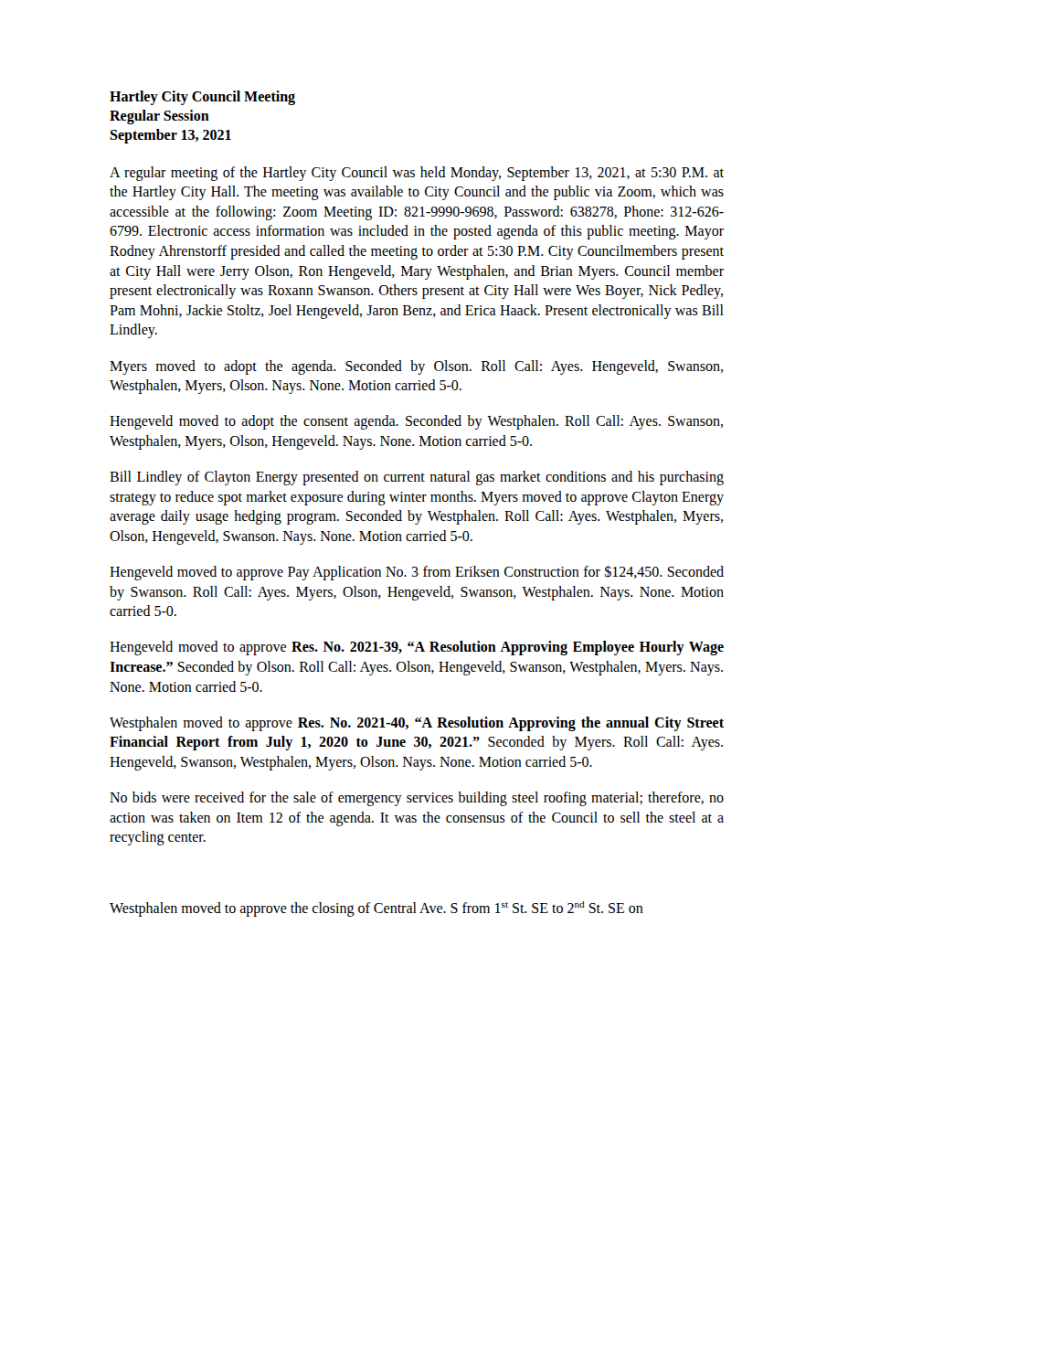Hartley City Council Meeting
Regular Session
September 13, 2021
A regular meeting of the Hartley City Council was held Monday, September 13, 2021, at 5:30 P.M. at the Hartley City Hall. The meeting was available to City Council and the public via Zoom, which was accessible at the following: Zoom Meeting ID: 821-9990-9698, Password: 638278, Phone: 312-626-6799. Electronic access information was included in the posted agenda of this public meeting. Mayor Rodney Ahrenstorff presided and called the meeting to order at 5:30 P.M. City Councilmembers present at City Hall were Jerry Olson, Ron Hengeveld, Mary Westphalen, and Brian Myers. Council member present electronically was Roxann Swanson. Others present at City Hall were Wes Boyer, Nick Pedley, Pam Mohni, Jackie Stoltz, Joel Hengeveld, Jaron Benz, and Erica Haack. Present electronically was Bill Lindley.
Myers moved to adopt the agenda. Seconded by Olson. Roll Call: Ayes. Hengeveld, Swanson, Westphalen, Myers, Olson. Nays. None. Motion carried 5-0.
Hengeveld moved to adopt the consent agenda. Seconded by Westphalen. Roll Call: Ayes. Swanson, Westphalen, Myers, Olson, Hengeveld. Nays. None. Motion carried 5-0.
Bill Lindley of Clayton Energy presented on current natural gas market conditions and his purchasing strategy to reduce spot market exposure during winter months. Myers moved to approve Clayton Energy average daily usage hedging program. Seconded by Westphalen. Roll Call: Ayes. Westphalen, Myers, Olson, Hengeveld, Swanson. Nays. None. Motion carried 5-0.
Hengeveld moved to approve Pay Application No. 3 from Eriksen Construction for $124,450. Seconded by Swanson. Roll Call: Ayes. Myers, Olson, Hengeveld, Swanson, Westphalen. Nays. None. Motion carried 5-0.
Hengeveld moved to approve Res. No. 2021-39, “A Resolution Approving Employee Hourly Wage Increase.” Seconded by Olson. Roll Call: Ayes. Olson, Hengeveld, Swanson, Westphalen, Myers. Nays. None. Motion carried 5-0.
Westphalen moved to approve Res. No. 2021-40, “A Resolution Approving the annual City Street Financial Report from July 1, 2020 to June 30, 2021.” Seconded by Myers. Roll Call: Ayes. Hengeveld, Swanson, Westphalen, Myers, Olson. Nays. None. Motion carried 5-0.
No bids were received for the sale of emergency services building steel roofing material; therefore, no action was taken on Item 12 of the agenda. It was the consensus of the Council to sell the steel at a recycling center.
Westphalen moved to approve the closing of Central Ave. S from 1st St. SE to 2nd St. SE on